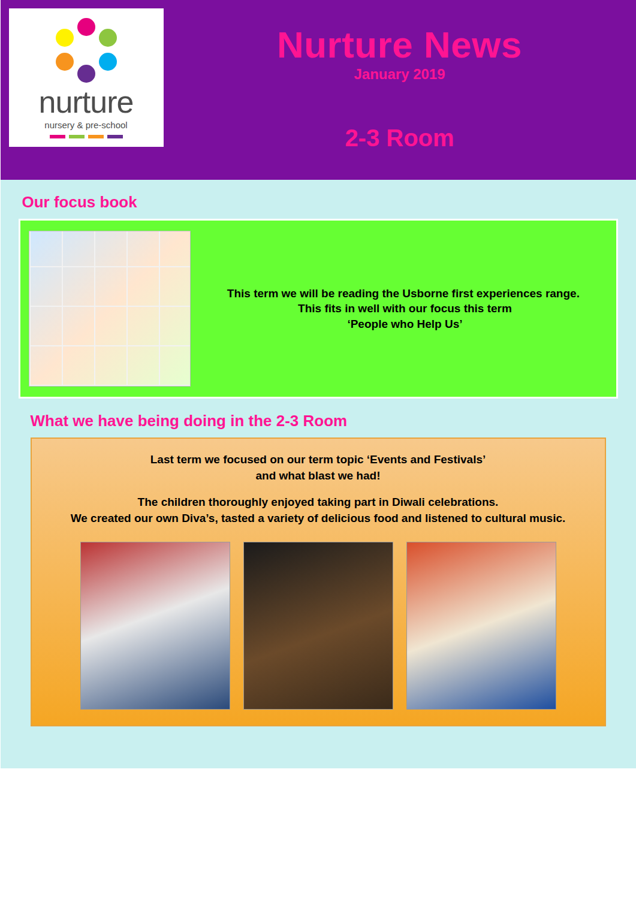nurture
nursery & pre-school
Nurture News
January 2019
2-3 Room
Our focus book
This term we will be reading the Usborne first experiences range. This fits in well with our focus this term
‘People who Help Us’
What we have being doing in the 2-3 Room
Last term we focused on our term topic ‘Events and Festivals’
and what blast we had!
The children thoroughly enjoyed taking part in Diwali celebrations.
We created our own Diva’s, tasted a variety of delicious food and listened to cultural music.